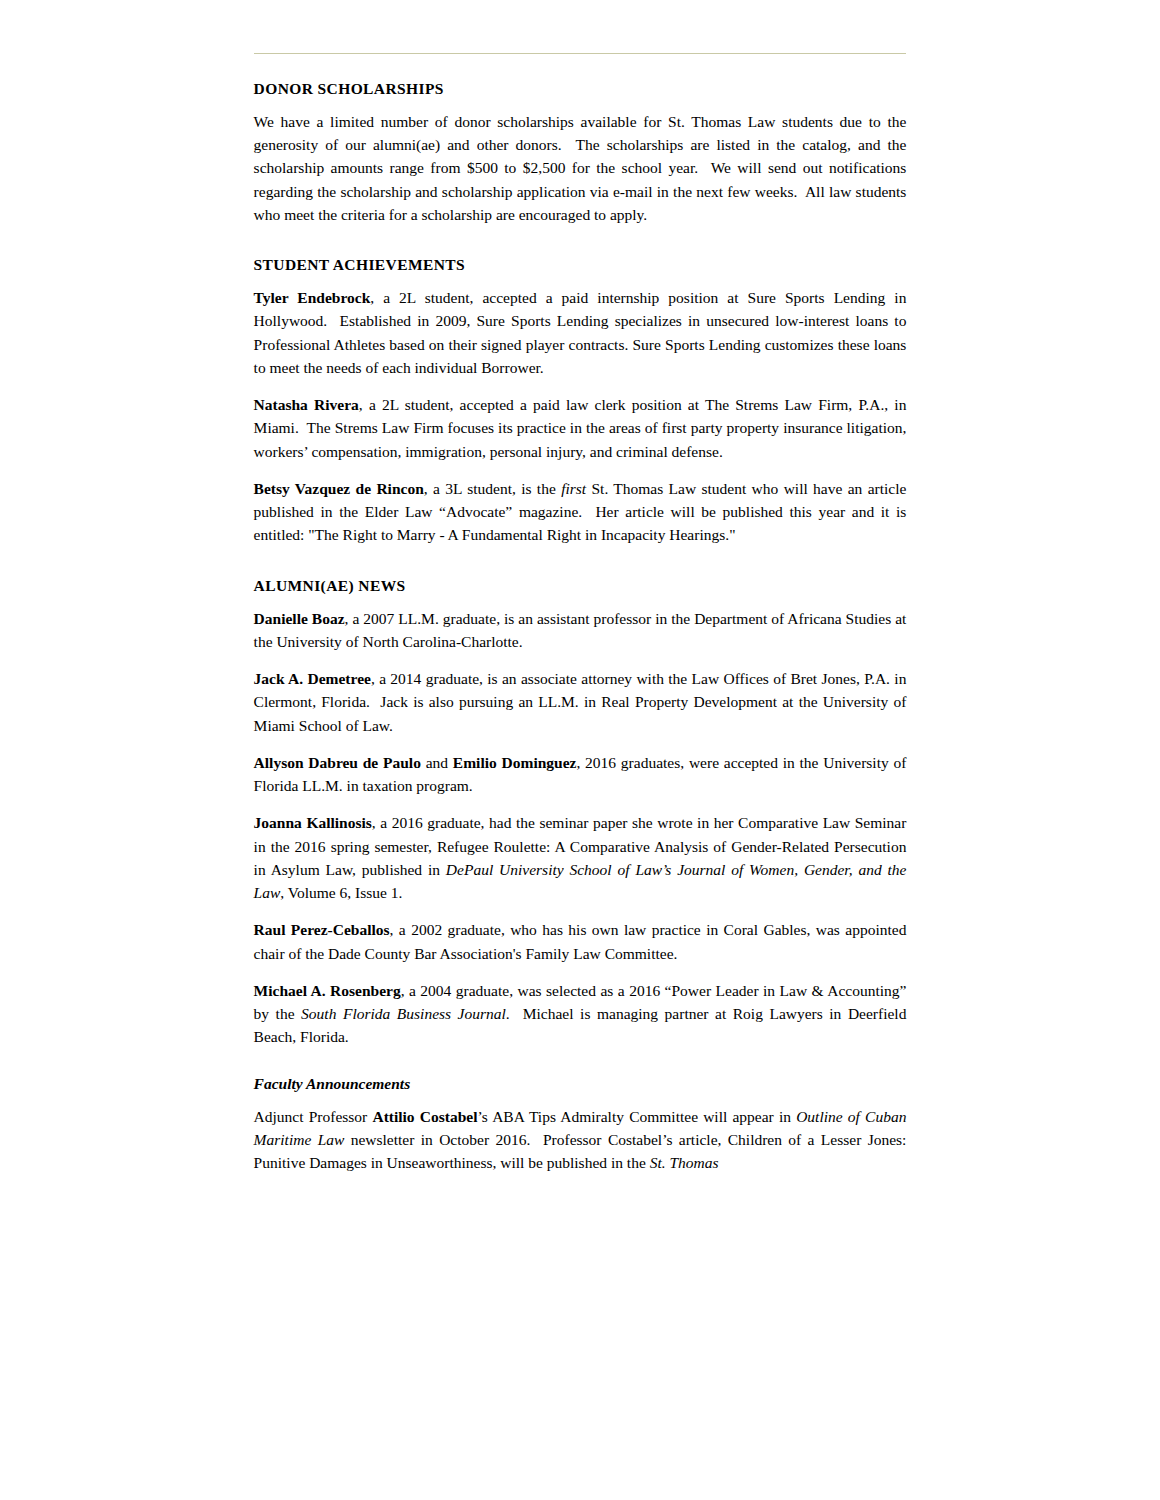Donor Scholarships
We have a limited number of donor scholarships available for St. Thomas Law students due to the generosity of our alumni(ae) and other donors. The scholarships are listed in the catalog, and the scholarship amounts range from $500 to $2,500 for the school year. We will send out notifications regarding the scholarship and scholarship application via e-mail in the next few weeks. All law students who meet the criteria for a scholarship are encouraged to apply.
Student Achievements
Tyler Endebrock, a 2L student, accepted a paid internship position at Sure Sports Lending in Hollywood. Established in 2009, Sure Sports Lending specializes in unsecured low-interest loans to Professional Athletes based on their signed player contracts. Sure Sports Lending customizes these loans to meet the needs of each individual Borrower.
Natasha Rivera, a 2L student, accepted a paid law clerk position at The Strems Law Firm, P.A., in Miami. The Strems Law Firm focuses its practice in the areas of first party property insurance litigation, workers’ compensation, immigration, personal injury, and criminal defense.
Betsy Vazquez de Rincon, a 3L student, is the first St. Thomas Law student who will have an article published in the Elder Law “Advocate” magazine. Her article will be published this year and it is entitled: "The Right to Marry - A Fundamental Right in Incapacity Hearings."
Alumni(ae) News
Danielle Boaz, a 2007 LL.M. graduate, is an assistant professor in the Department of Africana Studies at the University of North Carolina-Charlotte.
Jack A. Demetree, a 2014 graduate, is an associate attorney with the Law Offices of Bret Jones, P.A. in Clermont, Florida. Jack is also pursuing an LL.M. in Real Property Development at the University of Miami School of Law.
Allyson Dabreu de Paulo and Emilio Dominguez, 2016 graduates, were accepted in the University of Florida LL.M. in taxation program.
Joanna Kallinosis, a 2016 graduate, had the seminar paper she wrote in her Comparative Law Seminar in the 2016 spring semester, Refugee Roulette: A Comparative Analysis of Gender-Related Persecution in Asylum Law, published in DePaul University School of Law’s Journal of Women, Gender, and the Law, Volume 6, Issue 1.
Raul Perez-Ceballos, a 2002 graduate, who has his own law practice in Coral Gables, was appointed chair of the Dade County Bar Association's Family Law Committee.
Michael A. Rosenberg, a 2004 graduate, was selected as a 2016 “Power Leader in Law & Accounting” by the South Florida Business Journal. Michael is managing partner at Roig Lawyers in Deerfield Beach, Florida.
Faculty Announcements
Adjunct Professor Attilio Costabel’s ABA Tips Admiralty Committee will appear in Outline of Cuban Maritime Law newsletter in October 2016. Professor Costabel’s article, Children of a Lesser Jones: Punitive Damages in Unseaworthiness, will be published in the St. Thomas